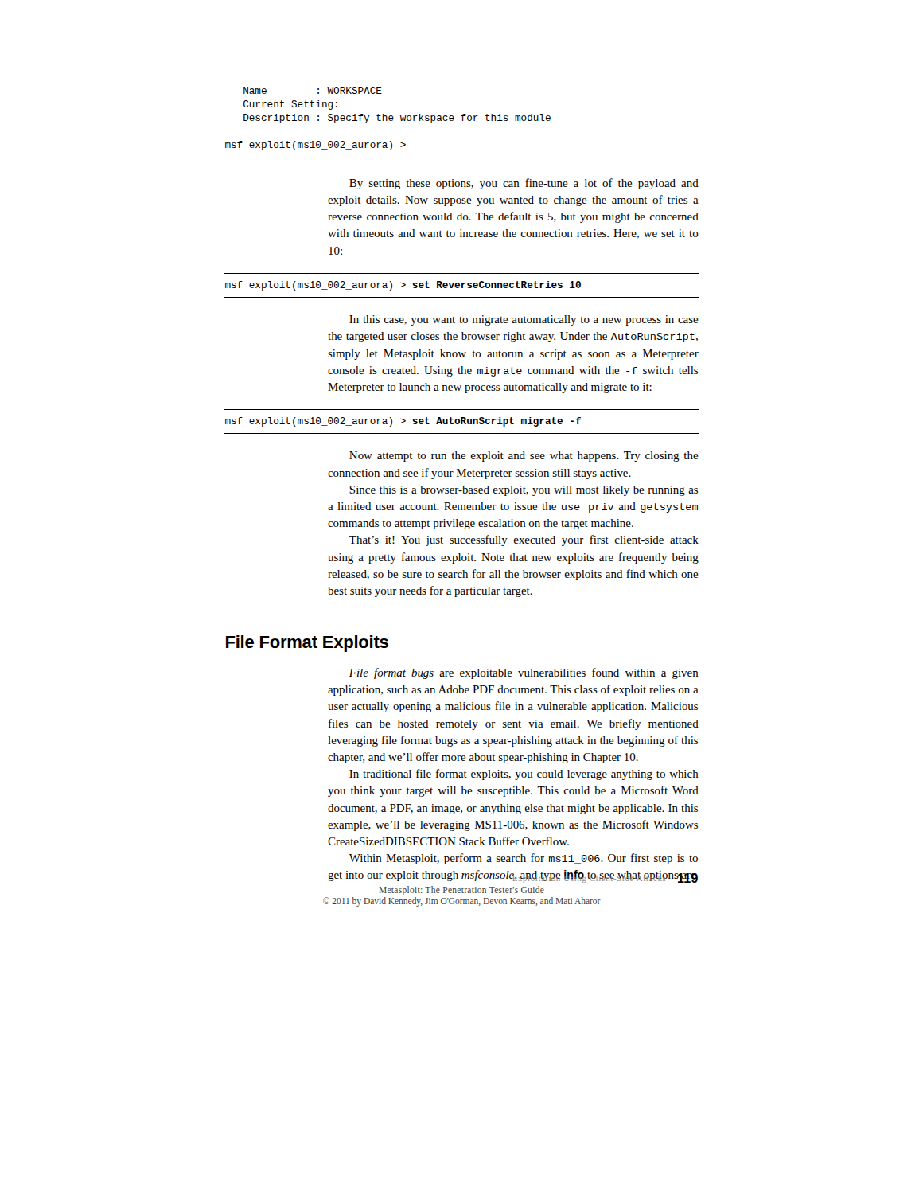Name        : WORKSPACE
   Current Setting:
   Description : Specify the workspace for this module

msf exploit(ms10_002_aurora) >
By setting these options, you can fine-tune a lot of the payload and exploit details. Now suppose you wanted to change the amount of tries a reverse connection would do. The default is 5, but you might be concerned with timeouts and want to increase the connection retries. Here, we set it to 10:
msf exploit(ms10_002_aurora) > set ReverseConnectRetries 10
In this case, you want to migrate automatically to a new process in case the targeted user closes the browser right away. Under the AutoRunScript, simply let Metasploit know to autorun a script as soon as a Meterpreter console is created. Using the migrate command with the -f switch tells Meterpreter to launch a new process automatically and migrate to it:
msf exploit(ms10_002_aurora) > set AutoRunScript migrate -f
Now attempt to run the exploit and see what happens. Try closing the connection and see if your Meterpreter session still stays active.
Since this is a browser-based exploit, you will most likely be running as a limited user account. Remember to issue the use priv and getsystem commands to attempt privilege escalation on the target machine.
That’s it! You just successfully executed your first client-side attack using a pretty famous exploit. Note that new exploits are frequently being released, so be sure to search for all the browser exploits and find which one best suits your needs for a particular target.
File Format Exploits
File format bugs are exploitable vulnerabilities found within a given application, such as an Adobe PDF document. This class of exploit relies on a user actually opening a malicious file in a vulnerable application. Malicious files can be hosted remotely or sent via email. We briefly mentioned leveraging file format bugs as a spear-phishing attack in the beginning of this chapter, and we’ll offer more about spear-phishing in Chapter 10.
In traditional file format exploits, you could leverage anything to which you think your target will be susceptible. This could be a Microsoft Word document, a PDF, an image, or anything else that might be applicable. In this example, we’ll be leveraging MS11-006, known as the Microsoft Windows CreateSizedDIBSECTION Stack Buffer Overflow.
Within Metasploit, perform a search for ms11_006. Our first step is to get into our exploit through msfconsole, and type info to see what options are
Exploitation Using Client-Side Attacks
119
Metasploit: The Penetration Tester's Guide
© 2011 by David Kennedy, Jim O'Gorman, Devon Kearns, and Mati Aharor